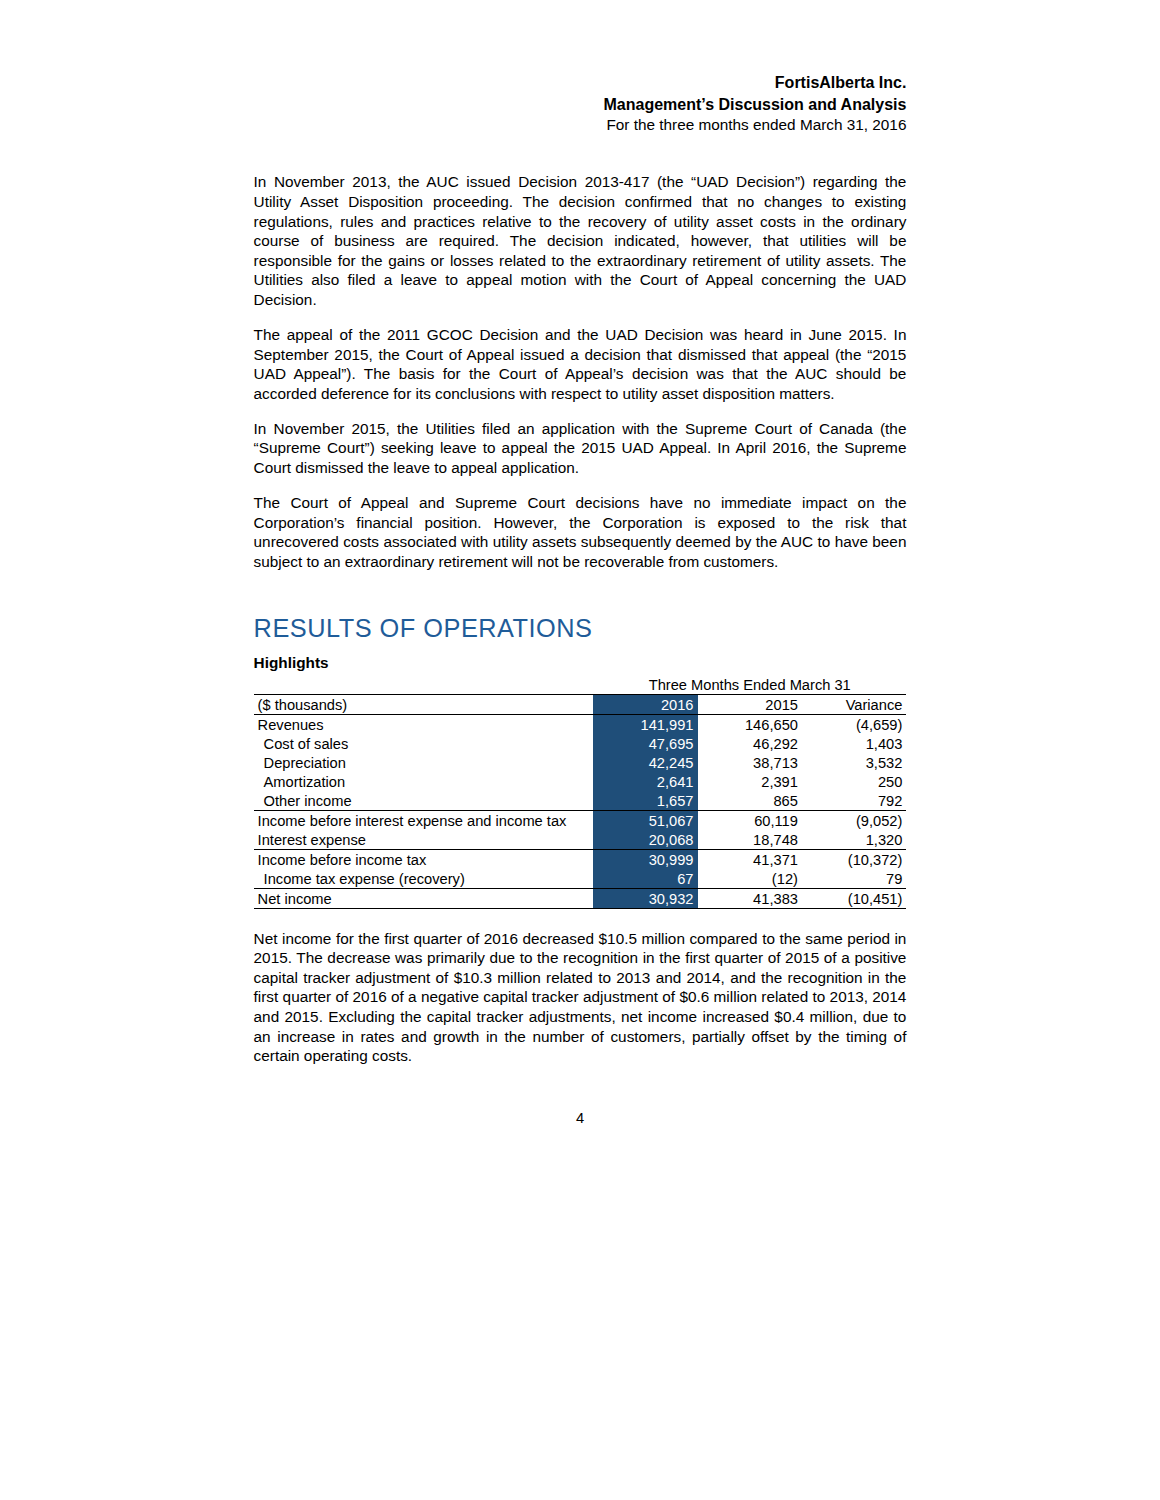FortisAlberta Inc.
Management’s Discussion and Analysis
For the three months ended March 31, 2016
In November 2013, the AUC issued Decision 2013-417 (the “UAD Decision”) regarding the Utility Asset Disposition proceeding. The decision confirmed that no changes to existing regulations, rules and practices relative to the recovery of utility asset costs in the ordinary course of business are required. The decision indicated, however, that utilities will be responsible for the gains or losses related to the extraordinary retirement of utility assets. The Utilities also filed a leave to appeal motion with the Court of Appeal concerning the UAD Decision.
The appeal of the 2011 GCOC Decision and the UAD Decision was heard in June 2015. In September 2015, the Court of Appeal issued a decision that dismissed that appeal (the “2015 UAD Appeal”). The basis for the Court of Appeal’s decision was that the AUC should be accorded deference for its conclusions with respect to utility asset disposition matters.
In November 2015, the Utilities filed an application with the Supreme Court of Canada (the “Supreme Court”) seeking leave to appeal the 2015 UAD Appeal. In April 2016, the Supreme Court dismissed the leave to appeal application.
The Court of Appeal and Supreme Court decisions have no immediate impact on the Corporation’s financial position. However, the Corporation is exposed to the risk that unrecovered costs associated with utility assets subsequently deemed by the AUC to have been subject to an extraordinary retirement will not be recoverable from customers.
RESULTS OF OPERATIONS
Highlights
| | Three Months Ended March 31 |
| ($ thousands) | 2016 | 2015 | Variance |
| Revenues | 141,991 | 146,650 | (4,659) |
| Cost of sales | 47,695 | 46,292 | 1,403 |
| Depreciation | 42,245 | 38,713 | 3,532 |
| Amortization | 2,641 | 2,391 | 250 |
| Other income | 1,657 | 865 | 792 |
| Income before interest expense and income tax | 51,067 | 60,119 | (9,052) |
| Interest expense | 20,068 | 18,748 | 1,320 |
| Income before income tax | 30,999 | 41,371 | (10,372) |
| Income tax expense (recovery) | 67 | (12) | 79 |
| Net income | 30,932 | 41,383 | (10,451) |
Net income for the first quarter of 2016 decreased $10.5 million compared to the same period in 2015. The decrease was primarily due to the recognition in the first quarter of 2015 of a positive capital tracker adjustment of $10.3 million related to 2013 and 2014, and the recognition in the first quarter of 2016 of a negative capital tracker adjustment of $0.6 million related to 2013, 2014 and 2015. Excluding the capital tracker adjustments, net income increased $0.4 million, due to an increase in rates and growth in the number of customers, partially offset by the timing of certain operating costs.
4